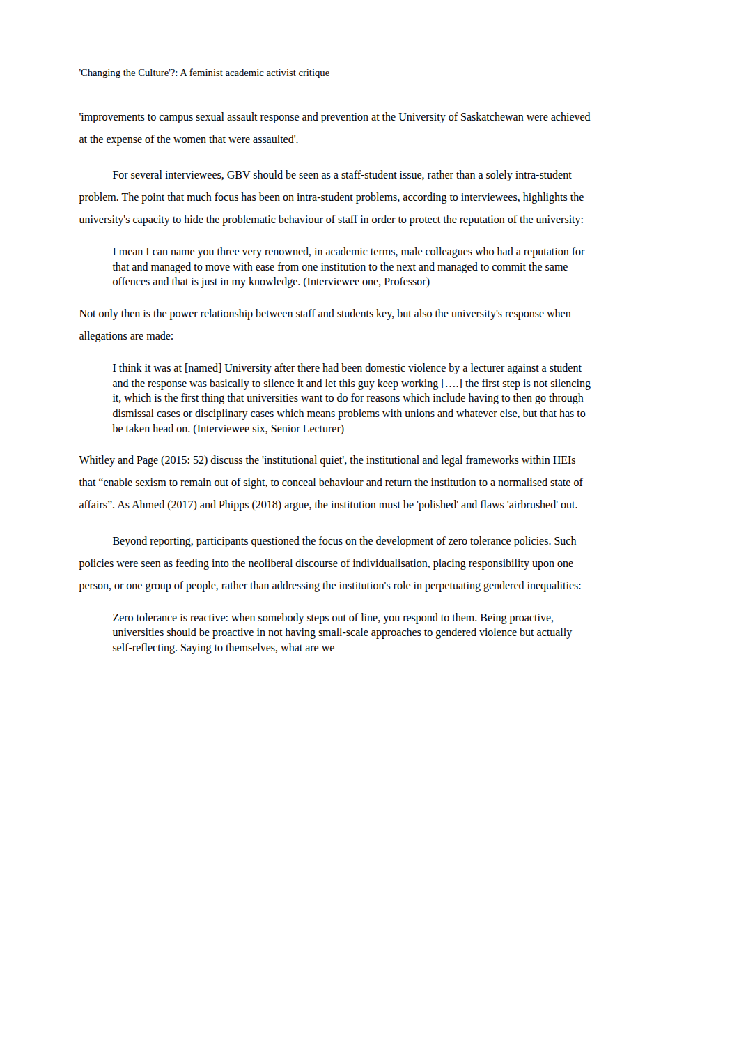'Changing the Culture'?: A feminist academic activist critique
'improvements to campus sexual assault response and prevention at the University of Saskatchewan were achieved at the expense of the women that were assaulted'.
For several interviewees, GBV should be seen as a staff-student issue, rather than a solely intra-student problem. The point that much focus has been on intra-student problems, according to interviewees, highlights the university's capacity to hide the problematic behaviour of staff in order to protect the reputation of the university:
I mean I can name you three very renowned, in academic terms, male colleagues who had a reputation for that and managed to move with ease from one institution to the next and managed to commit the same offences and that is just in my knowledge. (Interviewee one, Professor)
Not only then is the power relationship between staff and students key, but also the university's response when allegations are made:
I think it was at [named] University after there had been domestic violence by a lecturer against a student and the response was basically to silence it and let this guy keep working [….] the first step is not silencing it, which is the first thing that universities want to do for reasons which include having to then go through dismissal cases or disciplinary cases which means problems with unions and whatever else, but that has to be taken head on. (Interviewee six, Senior Lecturer)
Whitley and Page (2015: 52) discuss the 'institutional quiet', the institutional and legal frameworks within HEIs that “enable sexism to remain out of sight, to conceal behaviour and return the institution to a normalised state of affairs”. As Ahmed (2017) and Phipps (2018) argue, the institution must be 'polished' and flaws 'airbrushed' out.
Beyond reporting, participants questioned the focus on the development of zero tolerance policies. Such policies were seen as feeding into the neoliberal discourse of individualisation, placing responsibility upon one person, or one group of people, rather than addressing the institution's role in perpetuating gendered inequalities:
Zero tolerance is reactive: when somebody steps out of line, you respond to them. Being proactive, universities should be proactive in not having small-scale approaches to gendered violence but actually self-reflecting. Saying to themselves, what are we